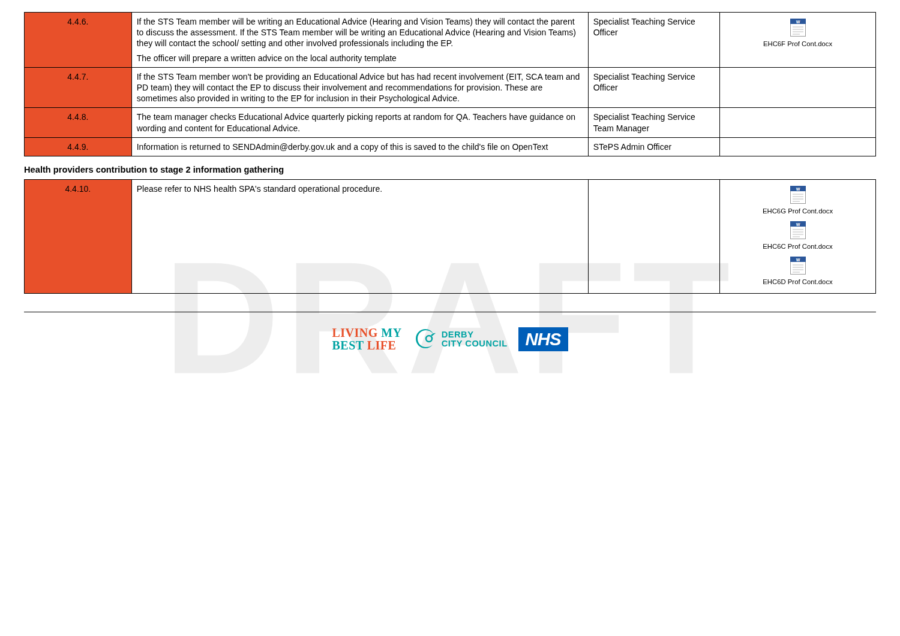DRAFT
| 4.4.6. | If the STS Team member will be writing an Educational Advice (Hearing and Vision Teams) they will contact the parent to discuss the assessment. If the STS Team member will be writing an Educational Advice (Hearing and Vision Teams) they will contact the school/ setting and other involved professionals including the EP. The officer will prepare a written advice on the local authority template | Specialist Teaching Service Officer | W EHC6F Prof Cont.docx |
| 4.4.7. | If the STS Team member won't be providing an Educational Advice but has had recent involvement (EIT, SCA team and PD team) they will contact the EP to discuss their involvement and recommendations for provision. These are sometimes also provided in writing to the EP for inclusion in their Psychological Advice. | Specialist Teaching Service Officer | |
| 4.4.8. | The team manager checks Educational Advice quarterly picking reports at random for QA. Teachers have guidance on wording and content for Educational Advice. | Specialist Teaching Service Team Manager | |
| 4.4.9. | Information is returned to SENDAdmin@derby.gov.uk and a copy of this is saved to the child's file on OpenText | STePS Admin Officer | |
Health providers contribution to stage 2 information gathering
| 4.4.10. | Please refer to NHS health SPA's standard operational procedure. | | W EHC6G Prof Cont.docx W EHC6C Prof Cont.docx W EHC6D Prof Cont.docx |
LIVING MY
BEST LIFE
DERBY
CITY COUNCIL
NHS